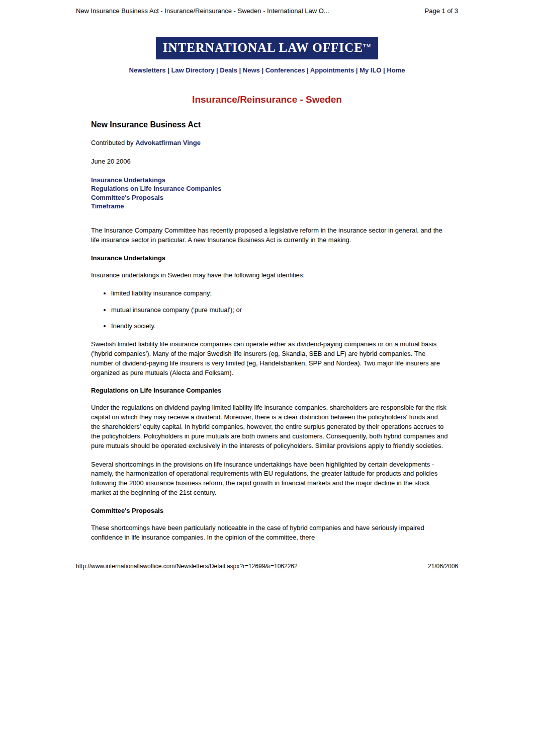New Insurance Business Act - Insurance/Reinsurance - Sweden - International Law O... Page 1 of 3
INTERNATIONAL LAW OFFICETM
Newsletters | Law Directory | Deals | News | Conferences | Appointments | My ILO | Home
Insurance/Reinsurance - Sweden
New Insurance Business Act
Contributed by Advokatfirman Vinge
June 20 2006
Insurance Undertakings
Regulations on Life Insurance Companies
Committee's Proposals
Timeframe
The Insurance Company Committee has recently proposed a legislative reform in the insurance sector in general, and the life insurance sector in particular. A new Insurance Business Act is currently in the making.
Insurance Undertakings
Insurance undertakings in Sweden may have the following legal identities:
limited liability insurance company;
mutual insurance company ('pure mutual'); or
friendly society.
Swedish limited liability life insurance companies can operate either as dividend-paying companies or on a mutual basis ('hybrid companies'). Many of the major Swedish life insurers (eg, Skandia, SEB and LF) are hybrid companies. The number of dividend-paying life insurers is very limited (eg, Handelsbanken, SPP and Nordea). Two major life insurers are organized as pure mutuals (Alecta and Folksam).
Regulations on Life Insurance Companies
Under the regulations on dividend-paying limited liability life insurance companies, shareholders are responsible for the risk capital on which they may receive a dividend. Moreover, there is a clear distinction between the policyholders' funds and the shareholders' equity capital. In hybrid companies, however, the entire surplus generated by their operations accrues to the policyholders. Policyholders in pure mutuals are both owners and customers. Consequently, both hybrid companies and pure mutuals should be operated exclusively in the interests of policyholders. Similar provisions apply to friendly societies.
Several shortcomings in the provisions on life insurance undertakings have been highlighted by certain developments - namely, the harmonization of operational requirements with EU regulations, the greater latitude for products and policies following the 2000 insurance business reform, the rapid growth in financial markets and the major decline in the stock market at the beginning of the 21st century.
Committee's Proposals
These shortcomings have been particularly noticeable in the case of hybrid companies and have seriously impaired confidence in life insurance companies. In the opinion of the committee, there
http://www.internationallawoffice.com/Newsletters/Detail.aspx?r=12699&i=1062262 21/06/2006